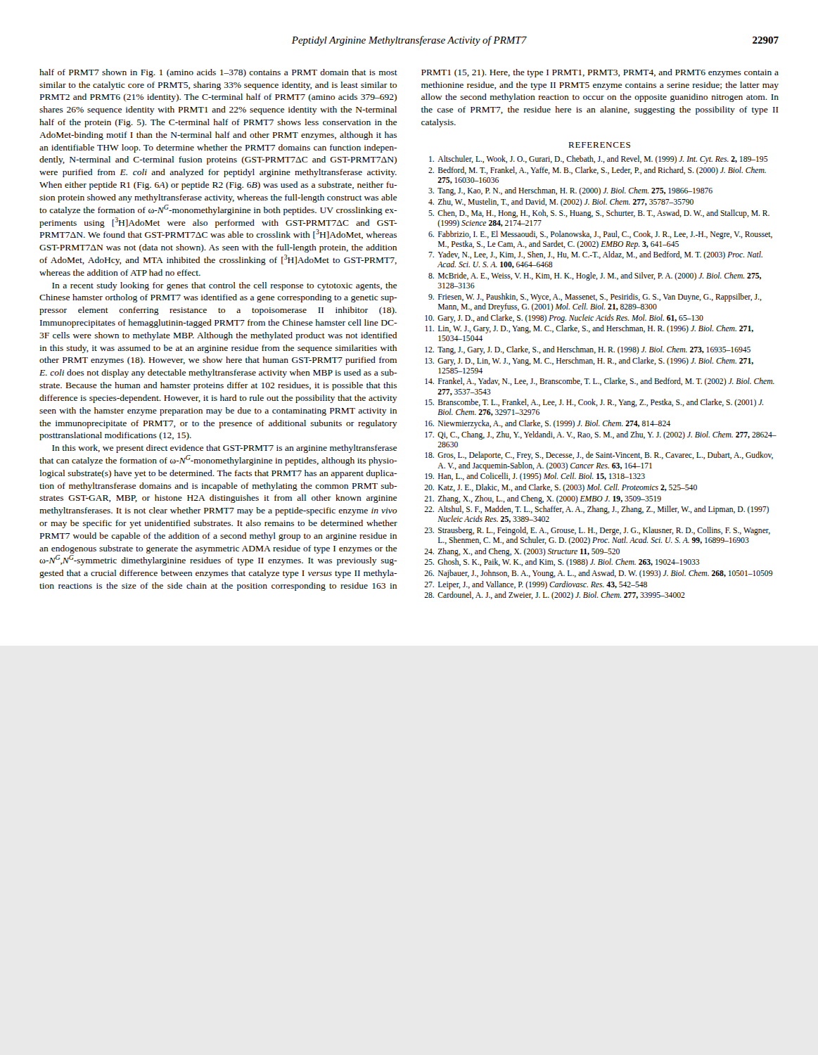Peptidyl Arginine Methyltransferase Activity of PRMT7 22907
half of PRMT7 shown in Fig. 1 (amino acids 1–378) contains a PRMT domain that is most similar to the catalytic core of PRMT5, sharing 33% sequence identity, and is least similar to PRMT2 and PRMT6 (21% identity). The C-terminal half of PRMT7 (amino acids 379–692) shares 26% sequence identity with PRMT1 and 22% sequence identity with the N-terminal half of the protein (Fig. 5). The C-terminal half of PRMT7 shows less conservation in the AdoMet-binding motif I than the N-terminal half and other PRMT enzymes, although it has an identifiable THW loop. To determine whether the PRMT7 domains can function independently, N-terminal and C-terminal fusion proteins (GST-PRMT7ΔC and GST-PRMT7ΔN) were purified from E. coli and analyzed for peptidyl arginine methyltransferase activity. When either peptide R1 (Fig. 6A) or peptide R2 (Fig. 6B) was used as a substrate, neither fusion protein showed any methyltransferase activity, whereas the full-length construct was able to catalyze the formation of ω-NG-monomethylarginine in both peptides. UV crosslinking experiments using [3H]AdoMet were also performed with GST-PRMT7ΔC and GST-PRMT7ΔN. We found that GST-PRMT7ΔC was able to crosslink with [3H]AdoMet, whereas GST-PRMT7ΔN was not (data not shown). As seen with the full-length protein, the addition of AdoMet, AdoHcy, and MTA inhibited the crosslinking of [3H]AdoMet to GST-PRMT7, whereas the addition of ATP had no effect.
In a recent study looking for genes that control the cell response to cytotoxic agents, the Chinese hamster ortholog of PRMT7 was identified as a gene corresponding to a genetic suppressor element conferring resistance to a topoisomerase II inhibitor (18). Immunoprecipitates of hemagglutinin-tagged PRMT7 from the Chinese hamster cell line DC-3F cells were shown to methylate MBP. Although the methylated product was not identified in this study, it was assumed to be at an arginine residue from the sequence similarities with other PRMT enzymes (18). However, we show here that human GST-PRMT7 purified from E. coli does not display any detectable methyltransferase activity when MBP is used as a substrate. Because the human and hamster proteins differ at 102 residues, it is possible that this difference is species-dependent. However, it is hard to rule out the possibility that the activity seen with the hamster enzyme preparation may be due to a contaminating PRMT activity in the immunoprecipitate of PRMT7, or to the presence of additional subunits or regulatory posttranslational modifications (12, 15).
In this work, we present direct evidence that GST-PRMT7 is an arginine methyltransferase that can catalyze the formation of ω-NG-monomethylarginine in peptides, although its physiological substrate(s) have yet to be determined. The facts that PRMT7 has an apparent duplication of methyltransferase domains and is incapable of methylating the common PRMT substrates GST-GAR, MBP, or histone H2A distinguishes it from all other known arginine methyltransferases. It is not clear whether PRMT7 may be a peptide-specific enzyme in vivo or may be specific for yet unidentified substrates. It also remains to be determined whether PRMT7 would be capable of the addition of a second methyl group to an arginine residue in an endogenous substrate to generate the asymmetric ADMA residue of type I enzymes or the ω-NG,NG-symmetric dimethylarginine residues of type II enzymes. It was previously suggested that a crucial difference between enzymes that catalyze type I versus type II methylation reactions is the size of the side chain at the position corresponding to residue 163 in PRMT1 (15, 21). Here, the type I PRMT1, PRMT3, PRMT4, and PRMT6 enzymes contain a methionine residue, and the type II PRMT5 enzyme contains a serine residue; the latter may allow the second methylation reaction to occur on the opposite guanidino nitrogen atom. In the case of PRMT7, the residue here is an alanine, suggesting the possibility of type II catalysis.
REFERENCES
Altschuler, L., Wook, J. O., Gurari, D., Chebath, J., and Revel, M. (1999) J. Int. Cyt. Res. 2, 189–195
Bedford, M. T., Frankel, A., Yaffe, M. B., Clarke, S., Leder, P., and Richard, S. (2000) J. Biol. Chem. 275, 16030–16036
Tang, J., Kao, P. N., and Herschman, H. R. (2000) J. Biol. Chem. 275, 19866–19876
Zhu, W., Mustelin, T., and David, M. (2002) J. Biol. Chem. 277, 35787–35790
Chen, D., Ma, H., Hong, H., Koh, S. S., Huang, S., Schurter, B. T., Aswad, D. W., and Stallcup, M. R. (1999) Science 284, 2174–2177
Fabbrizio, I. E., El Messaoudi, S., Polanowska, J., Paul, C., Cook, J. R., Lee, J.-H., Negre, V., Rousset, M., Pestka, S., Le Cam, A., and Sardet, C. (2002) EMBO Rep. 3, 641–645
Yadev, N., Lee, J., Kim, J., Shen, J., Hu, M. C.-T., Aldaz, M., and Bedford, M. T. (2003) Proc. Natl. Acad. Sci. U. S. A. 100, 6464–6468
McBride, A. E., Weiss, V. H., Kim, H. K., Hogle, J. M., and Silver, P. A. (2000) J. Biol. Chem. 275, 3128–3136
Friesen, W. J., Paushkin, S., Wyce, A., Massenet, S., Pesiridis, G. S., Van Duyne, G., Rappsilber, J., Mann, M., and Dreyfuss, G. (2001) Mol. Cell. Biol. 21, 8289–8300
Gary, J. D., and Clarke, S. (1998) Prog. Nucleic Acids Res. Mol. Biol. 61, 65–130
Lin, W. J., Gary, J. D., Yang, M. C., Clarke, S., and Herschman, H. R. (1996) J. Biol. Chem. 271, 15034–15044
Tang, J., Gary, J. D., Clarke, S., and Herschman, H. R. (1998) J. Biol. Chem. 273, 16935–16945
Gary, J. D., Lin, W. J., Yang, M. C., Herschman, H. R., and Clarke, S. (1996) J. Biol. Chem. 271, 12585–12594
Frankel, A., Yadav, N., Lee, J., Branscombe, T. L., Clarke, S., and Bedford, M. T. (2002) J. Biol. Chem. 277, 3537–3543
Branscombe, T. L., Frankel, A., Lee, J. H., Cook, J. R., Yang, Z., Pestka, S., and Clarke, S. (2001) J. Biol. Chem. 276, 32971–32976
Niewmierzycka, A., and Clarke, S. (1999) J. Biol. Chem. 274, 814–824
Qi, C., Chang, J., Zhu, Y., Yeldandi, A. V., Rao, S. M., and Zhu, Y. J. (2002) J. Biol. Chem. 277, 28624–28630
Gros, L., Delaporte, C., Frey, S., Decesse, J., de Saint-Vincent, B. R., Cavarec, L., Dubart, A., Gudkov, A. V., and Jacquemin-Sablon, A. (2003) Cancer Res. 63, 164–171
Han, L., and Colicelli, J. (1995) Mol. Cell. Biol. 15, 1318–1323
Katz, J. E., Dlakic, M., and Clarke, S. (2003) Mol. Cell. Proteomics 2, 525–540
Zhang, X., Zhou, L., and Cheng, X. (2000) EMBO J. 19, 3509–3519
Altshul, S. F., Madden, T. L., Schaffer, A. A., Zhang, J., Zhang, Z., Miller, W., and Lipman, D. (1997) Nucleic Acids Res. 25, 3389–3402
Strausberg, R. L., Feingold, E. A., Grouse, L. H., Derge, J. G., Klausner, R. D., Collins, F. S., Wagner, L., Shenmen, C. M., and Schuler, G. D. (2002) Proc. Natl. Acad. Sci. U. S. A. 99, 16899–16903
Zhang, X., and Cheng, X. (2003) Structure 11, 509–520
Ghosh, S. K., Paik, W. K., and Kim, S. (1988) J. Biol. Chem. 263, 19024–19033
Najbauer, J., Johnson, B. A., Young, A. L., and Aswad, D. W. (1993) J. Biol. Chem. 268, 10501–10509
Leiper, J., and Vallance, P. (1999) Cardiovasc. Res. 43, 542–548
Cardounel, A. J., and Zweier, J. L. (2002) J. Biol. Chem. 277, 33995–34002